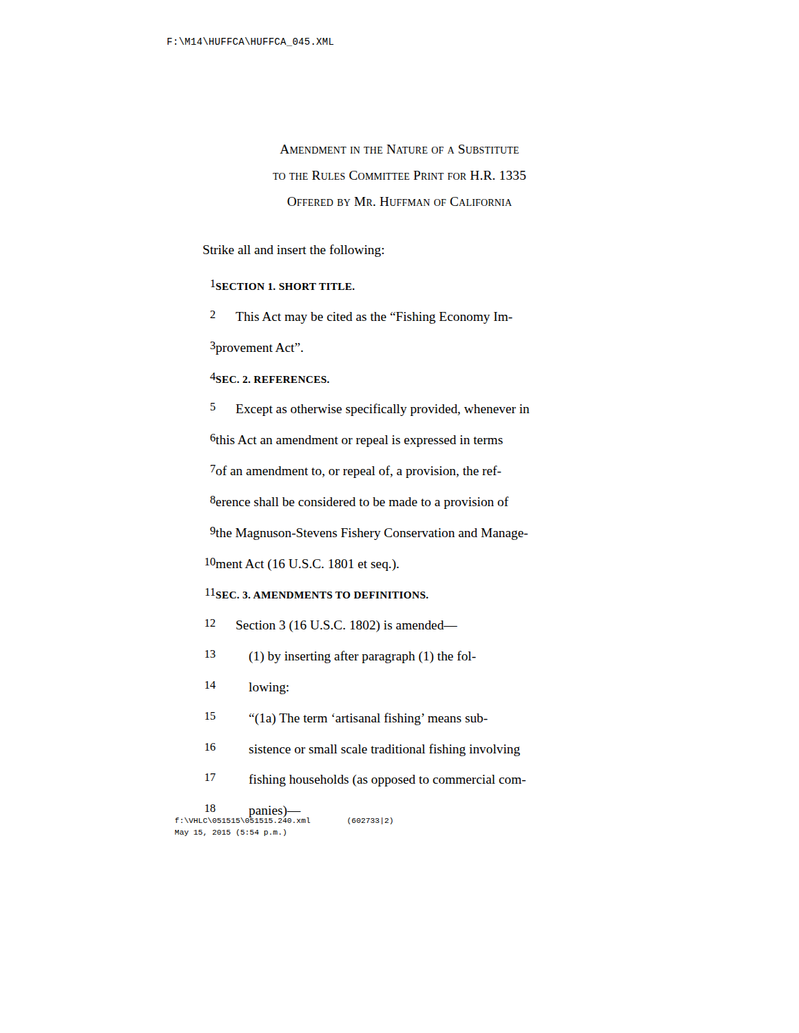F:\M14\HUFFCA\HUFFCA_045.XML
Amendment in the Nature of a Substitute
to the Rules Committee Print for H.R. 1335
Offered by Mr. Huffman of California
Strike all and insert the following:
| 1 | SECTION 1. SHORT TITLE. |
| 2 | This Act may be cited as the “Fishing Economy Im- |
| 3 | provement Act”. |
| 4 | SEC. 2. REFERENCES. |
| 5 | Except as otherwise specifically provided, whenever in |
| 6 | this Act an amendment or repeal is expressed in terms |
| 7 | of an amendment to, or repeal of, a provision, the ref- |
| 8 | erence shall be considered to be made to a provision of |
| 9 | the Magnuson-Stevens Fishery Conservation and Manage- |
| 10 | ment Act (16 U.S.C. 1801 et seq.). |
| 11 | SEC. 3. AMENDMENTS TO DEFINITIONS. |
| 12 | Section 3 (16 U.S.C. 1802) is amended— |
| 13 | (1) by inserting after paragraph (1) the fol- |
| 14 | lowing: |
| 15 | “(1a) The term ‘artisanal fishing’ means sub- |
| 16 | sistence or small scale traditional fishing involving |
| 17 | fishing households (as opposed to commercial com- |
| 18 | panies)— |
f:\VHLC\051515\051515.240.xml (602733|2) May 15, 2015 (5:54 p.m.)